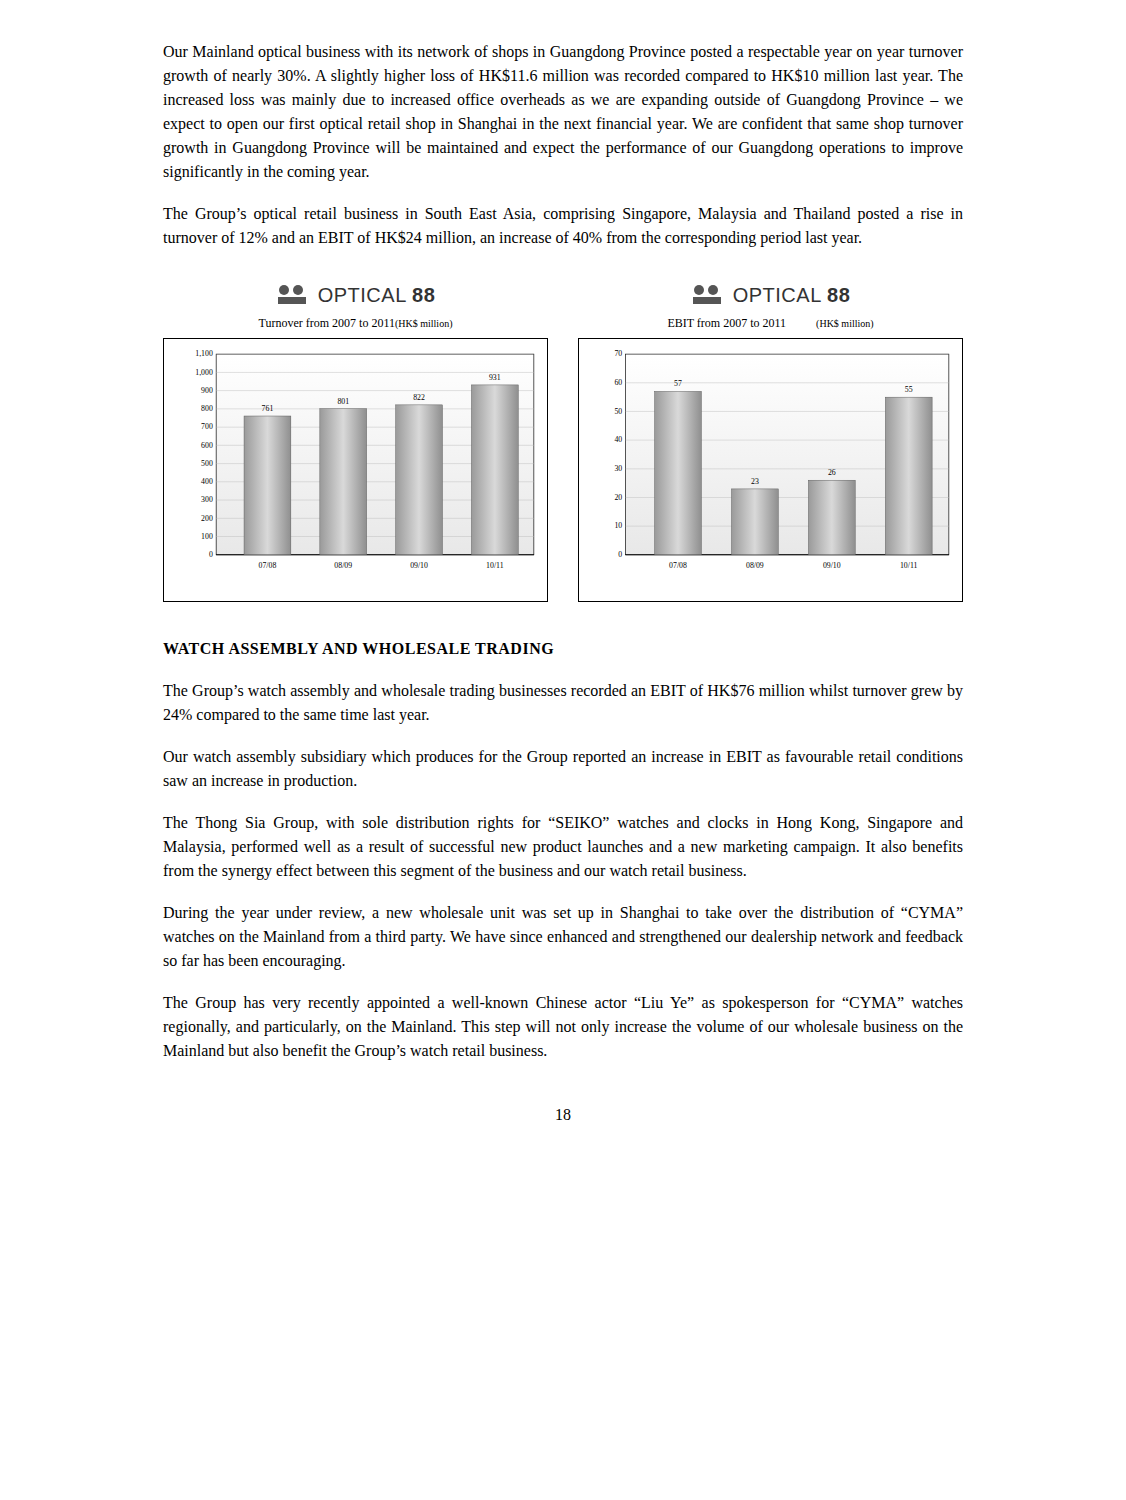Our Mainland optical business with its network of shops in Guangdong Province posted a respectable year on year turnover growth of nearly 30%. A slightly higher loss of HK$11.6 million was recorded compared to HK$10 million last year. The increased loss was mainly due to increased office overheads as we are expanding outside of Guangdong Province – we expect to open our first optical retail shop in Shanghai in the next financial year. We are confident that same shop turnover growth in Guangdong Province will be maintained and expect the performance of our Guangdong operations to improve significantly in the coming year.
The Group’s optical retail business in South East Asia, comprising Singapore, Malaysia and Thailand posted a rise in turnover of 12% and an EBIT of HK$24 million, an increase of 40% from the corresponding period last year.
OPTICAL 88
Turnover from 2007 to 2011(HK$ million)
1,100 1,000 900 800 700 600 500 400 300 200 100 0 761 801 822 931 07/08 08/09 09/10 10/11
OPTICAL 88
EBIT from 2007 to 2011(HK$ million)
70 60 50 40 30 20 10 0 57 23 26 55 07/08 08/09 09/10 10/11
WATCH ASSEMBLY AND WHOLESALE TRADING
The Group’s watch assembly and wholesale trading businesses recorded an EBIT of HK$76 million whilst turnover grew by 24% compared to the same time last year.
Our watch assembly subsidiary which produces for the Group reported an increase in EBIT as favourable retail conditions saw an increase in production.
The Thong Sia Group, with sole distribution rights for “SEIKO” watches and clocks in Hong Kong, Singapore and Malaysia, performed well as a result of successful new product launches and a new marketing campaign. It also benefits from the synergy effect between this segment of the business and our watch retail business.
During the year under review, a new wholesale unit was set up in Shanghai to take over the distribution of “CYMA” watches on the Mainland from a third party. We have since enhanced and strengthened our dealership network and feedback so far has been encouraging.
The Group has very recently appointed a well-known Chinese actor “Liu Ye” as spokesperson for “CYMA” watches regionally, and particularly, on the Mainland. This step will not only increase the volume of our wholesale business on the Mainland but also benefit the Group’s watch retail business.
18